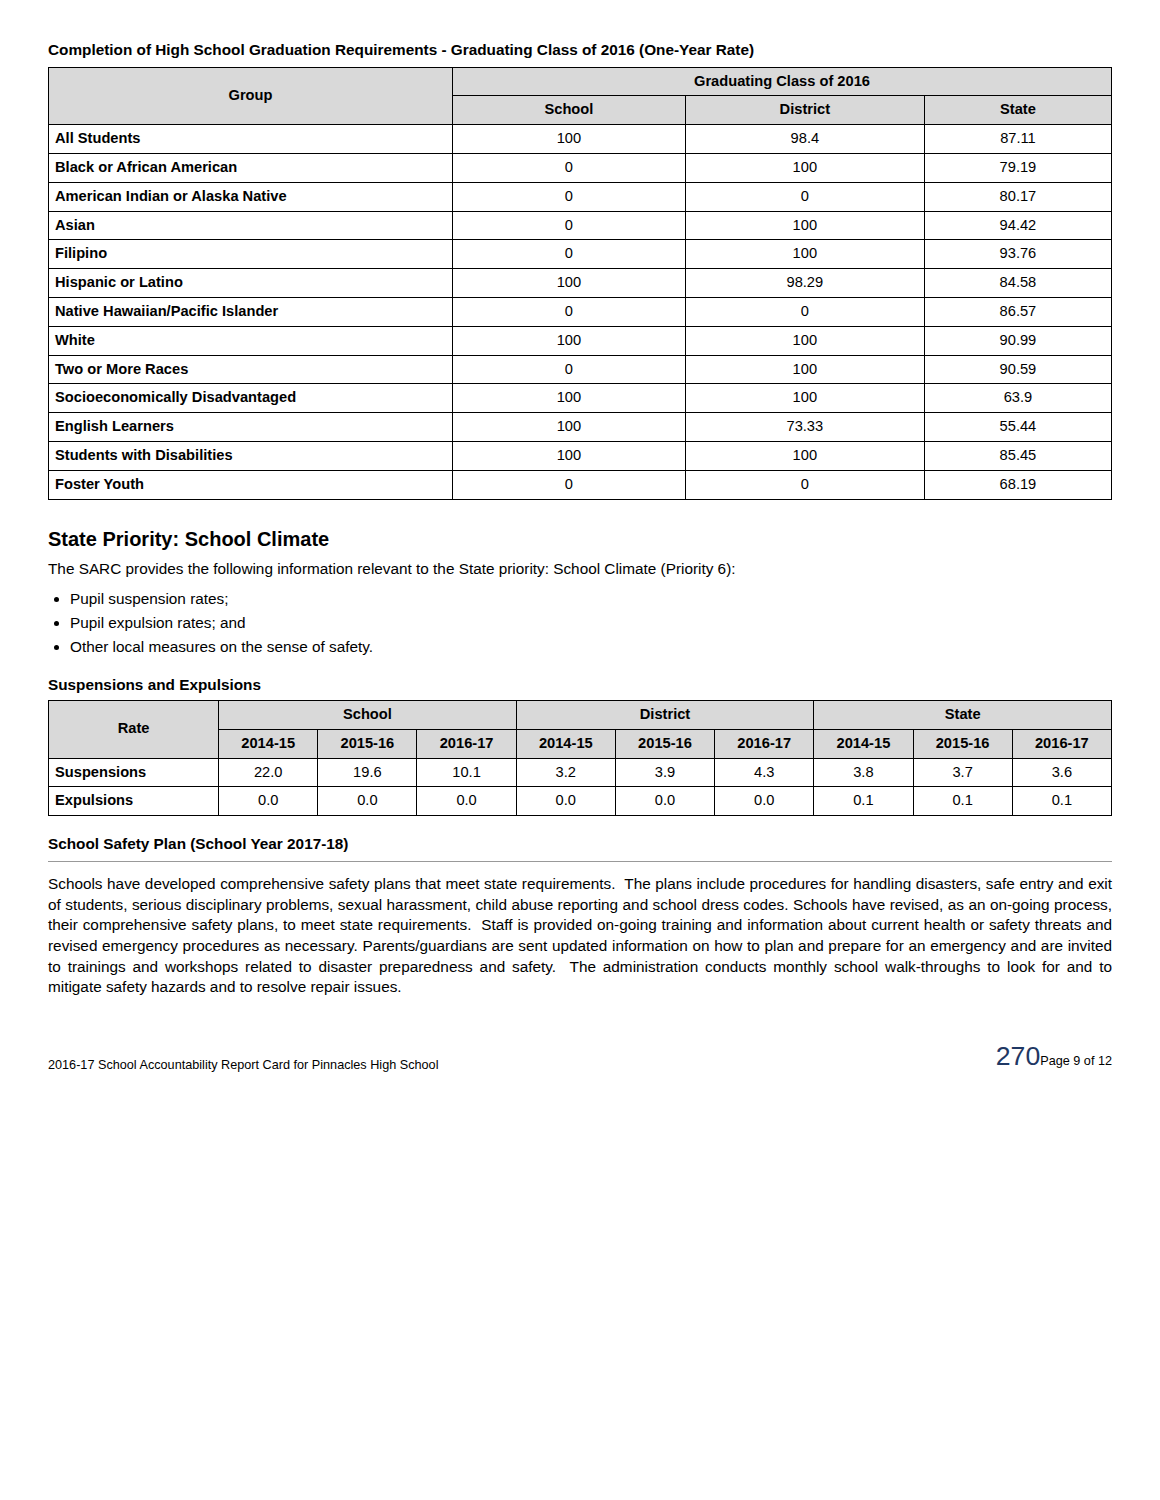Completion of High School Graduation Requirements - Graduating Class of 2016 (One-Year Rate)
| Group | Graduating Class of 2016 |
| --- | --- |
| School | District | State |
| All Students | 100 | 98.4 | 87.11 |
| Black or African American | 0 | 100 | 79.19 |
| American Indian or Alaska Native | 0 | 0 | 80.17 |
| Asian | 0 | 100 | 94.42 |
| Filipino | 0 | 100 | 93.76 |
| Hispanic or Latino | 100 | 98.29 | 84.58 |
| Native Hawaiian/Pacific Islander | 0 | 0 | 86.57 |
| White | 100 | 100 | 90.99 |
| Two or More Races | 0 | 100 | 90.59 |
| Socioeconomically Disadvantaged | 100 | 100 | 63.9 |
| English Learners | 100 | 73.33 | 55.44 |
| Students with Disabilities | 100 | 100 | 85.45 |
| Foster Youth | 0 | 0 | 68.19 |
State Priority: School Climate
The SARC provides the following information relevant to the State priority: School Climate (Priority 6):
Pupil suspension rates;
Pupil expulsion rates; and
Other local measures on the sense of safety.
Suspensions and Expulsions
| Rate | School | District | State |
| --- | --- | --- | --- |
| 2014-15 | 2015-16 | 2016-17 | 2014-15 | 2015-16 | 2016-17 | 2014-15 | 2015-16 | 2016-17 |
| Suspensions | 22.0 | 19.6 | 10.1 | 3.2 | 3.9 | 4.3 | 3.8 | 3.7 | 3.6 |
| Expulsions | 0.0 | 0.0 | 0.0 | 0.0 | 0.0 | 0.0 | 0.1 | 0.1 | 0.1 |
School Safety Plan (School Year 2017-18)
Schools have developed comprehensive safety plans that meet state requirements. The plans include procedures for handling disasters, safe entry and exit of students, serious disciplinary problems, sexual harassment, child abuse reporting and school dress codes. Schools have revised, as an on-going process, their comprehensive safety plans, to meet state requirements. Staff is provided on-going training and information about current health or safety threats and revised emergency procedures as necessary. Parents/guardians are sent updated information on how to plan and prepare for an emergency and are invited to trainings and workshops related to disaster preparedness and safety. The administration conducts monthly school walk-throughs to look for and to mitigate safety hazards and to resolve repair issues.
2016-17 School Accountability Report Card for Pinnacles High School
270 Page 9 of 12